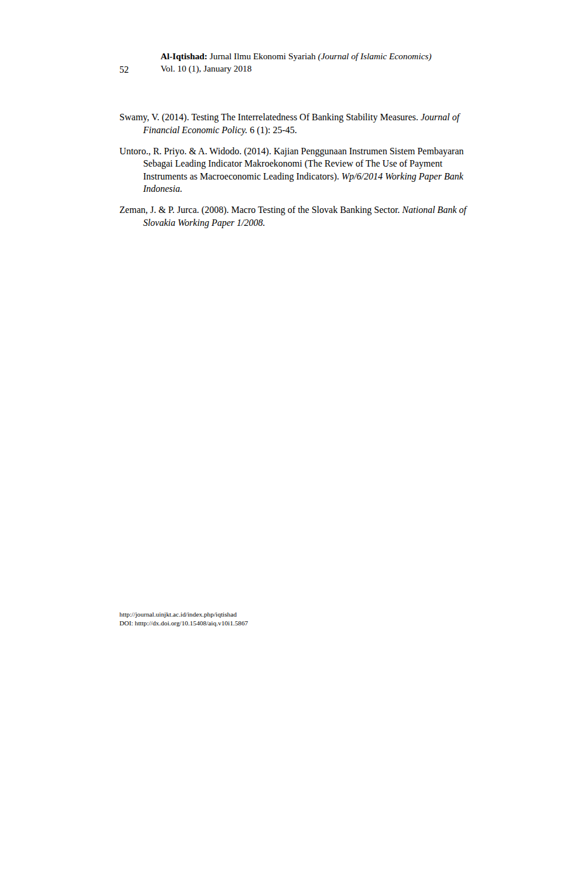52
Al-Iqtishad: Jurnal Ilmu Ekonomi Syariah (Journal of Islamic Economics)
Vol. 10 (1), January 2018
Swamy, V. (2014). Testing The Interrelatedness Of Banking Stability Measures. Journal of Financial Economic Policy. 6 (1): 25-45.
Untoro., R. Priyo. & A. Widodo. (2014). Kajian Penggunaan Instrumen Sistem Pembayaran Sebagai Leading Indicator Makroekonomi (The Review of The Use of Payment Instruments as Macroeconomic Leading Indicators). Wp/6/2014 Working Paper Bank Indonesia.
Zeman, J. & P. Jurca. (2008). Macro Testing of the Slovak Banking Sector. National Bank of Slovakia Working Paper 1/2008.
http://journal.uinjkt.ac.id/index.php/iqtishad
DOI: htttp://dx.doi.org/10.15408/aiq.v10i1.5867